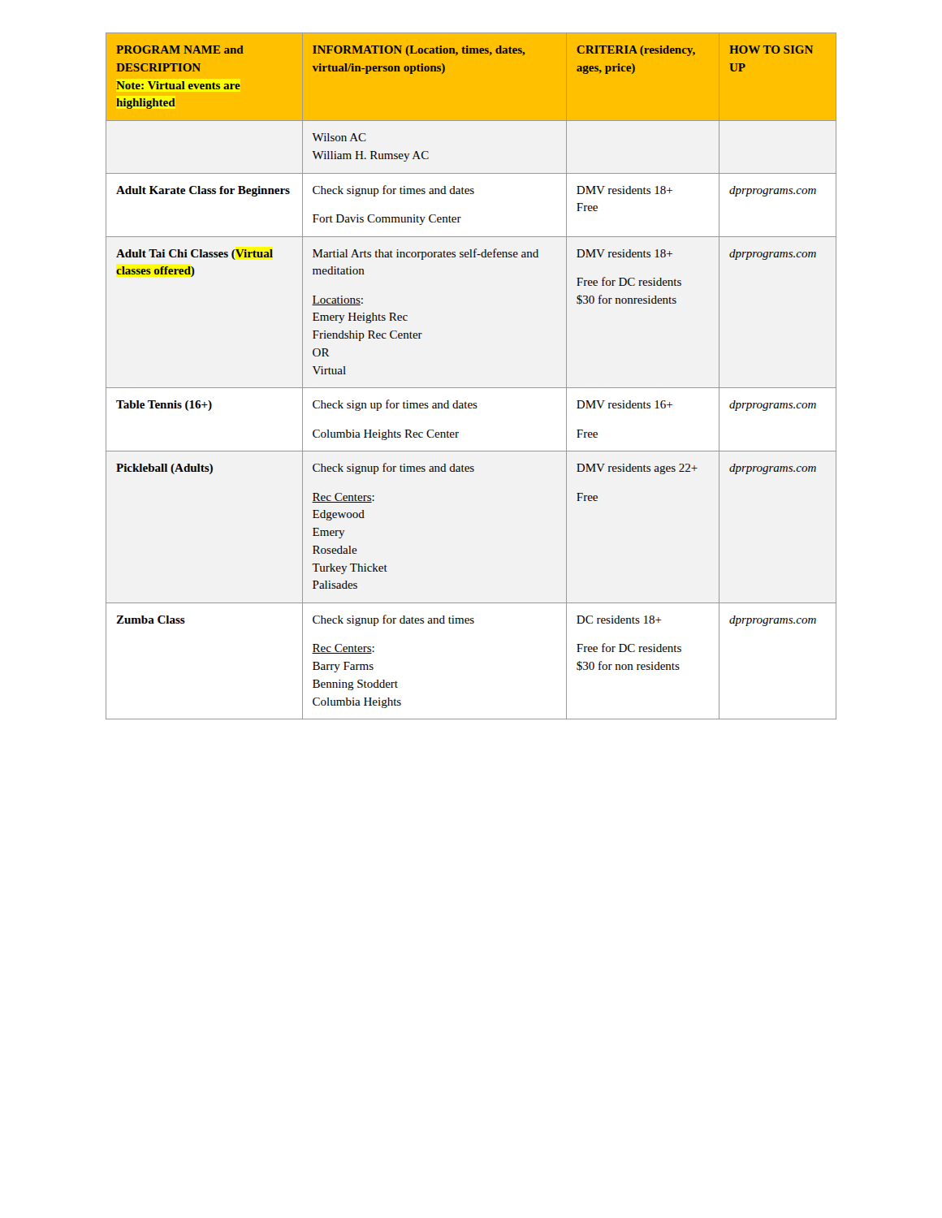| PROGRAM NAME and DESCRIPTION Note: Virtual events are highlighted | INFORMATION (Location, times, dates, virtual/in-person options) | CRITERIA (residency, ages, price) | HOW TO SIGN UP |
| --- | --- | --- | --- |
| | Wilson AC William H. Rumsey AC | | |
| Adult Karate Class for Beginners | Check signup for times and dates Fort Davis Community Center | DMV residents 18+ Free | dprprograms.com |
| Adult Tai Chi Classes ( Virtual classes offered ) | Martial Arts that incorporates self-defense and meditation Locations : Emery Heights Rec Friendship Rec Center OR Virtual | DMV residents 18+ Free for DC residents $30 for nonresidents | dprprograms.com |
| Table Tennis (16+) | Check sign up for times and dates Columbia Heights Rec Center | DMV residents 16+ Free | dprprograms.com |
| Pickleball (Adults) | Check signup for times and dates Rec Centers : Edgewood Emery Rosedale Turkey Thicket Palisades | DMV residents ages 22+ Free | dprprograms.com |
| Zumba Class | Check signup for dates and times Rec Centers : Barry Farms Benning Stoddert Columbia Heights | DC residents 18+ Free for DC residents $30 for non residents | dprprograms.com |